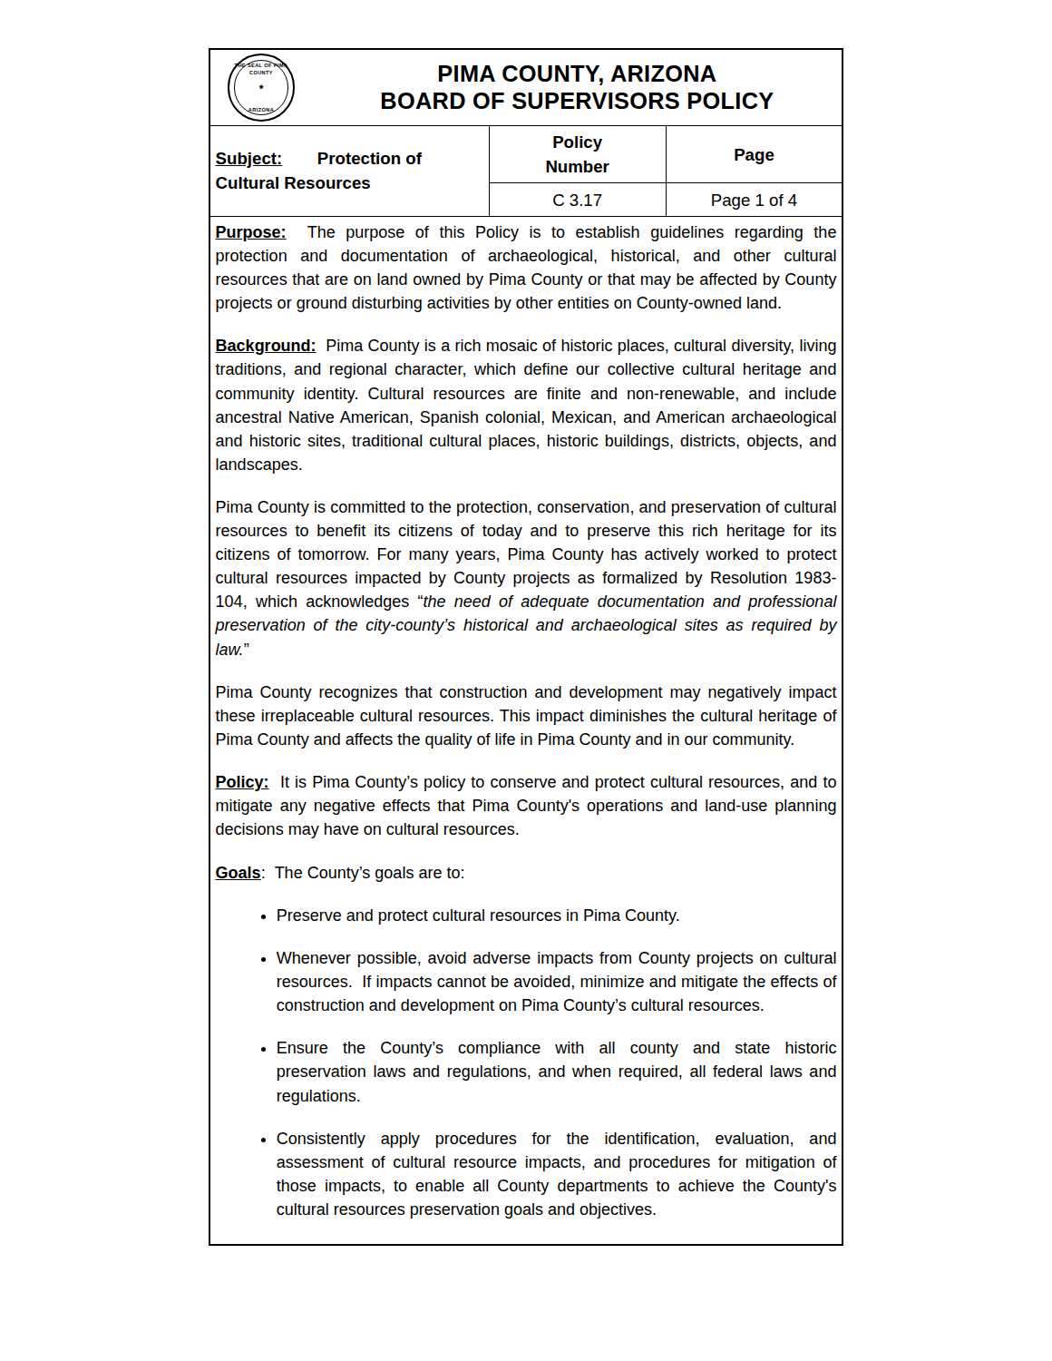| THE SEAL OF PIMA COUNTY ★ ARIZONA | PIMA COUNTY, ARIZONA BOARD OF SUPERVISORS POLICY |
| Subject : Protection of Cultural Resources | Policy Number | Page |
| C 3.17 | Page 1 of 4 |
| Purpose: The purpose of this Policy is to establish guidelines regarding the protection and documentation of archaeological, historical, and other cultural resources that are on land owned by Pima County or that may be affected by County projects or ground disturbing activities by other entities on County-owned land. Background: Pima County is a rich mosaic of historic places, cultural diversity, living traditions, and regional character, which define our collective cultural heritage and community identity. Cultural resources are finite and non-renewable, and include ancestral Native American, Spanish colonial, Mexican, and American archaeological and historic sites, traditional cultural places, historic buildings, districts, objects, and landscapes. Pima County is committed to the protection, conservation, and preservation of cultural resources to benefit its citizens of today and to preserve this rich heritage for its citizens of tomorrow. For many years, Pima County has actively worked to protect cultural resources impacted by County projects as formalized by Resolution 1983-104, which acknowledges “ the need of adequate documentation and professional preservation of the city-county’s historical and archaeological sites as required by law. ” Pima County recognizes that construction and development may negatively impact these irreplaceable cultural resources. This impact diminishes the cultural heritage of Pima County and affects the quality of life in Pima County and in our community. Policy: It is Pima County’s policy to conserve and protect cultural resources, and to mitigate any negative effects that Pima County's operations and land-use planning decisions may have on cultural resources. Goals : The County’s goals are to: Preserve and protect cultural resources in Pima County. Whenever possible, avoid adverse impacts from County projects on cultural resources. If impacts cannot be avoided, minimize and mitigate the effects of construction and development on Pima County’s cultural resources. Ensure the County’s compliance with all county and state historic preservation laws and regulations, and when required, all federal laws and regulations. Consistently apply procedures for the identification, evaluation, and assessment of cultural resource impacts, and procedures for mitigation of those impacts, to enable all County departments to achieve the County's cultural resources preservation goals and objectives. |